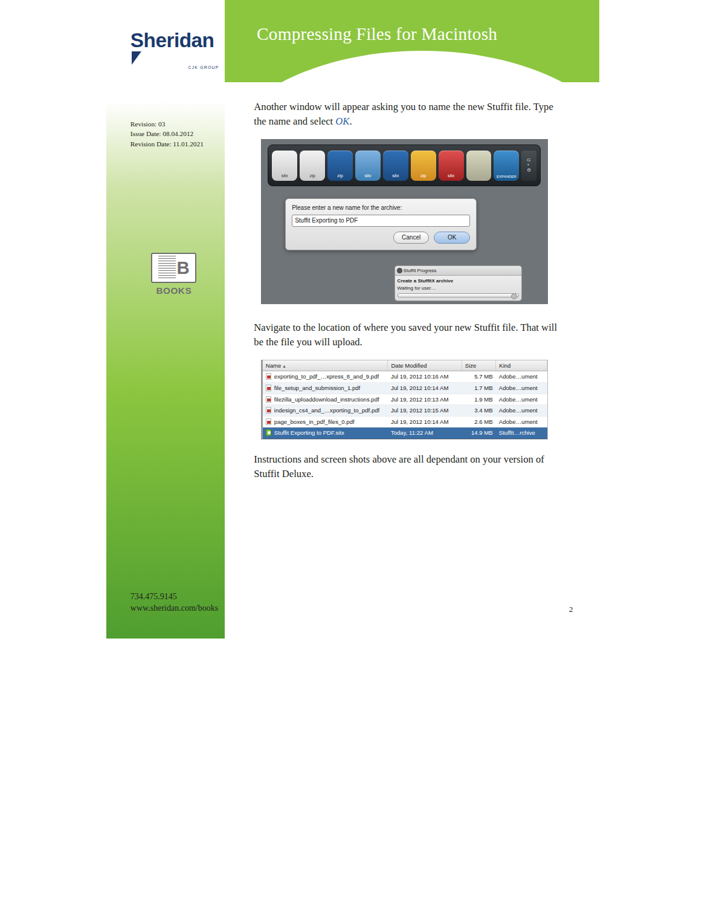Compressing Files for Macintosh
Sheridan
CJK GROUP
Revision: 03
Issue Date: 08.04.2012
Revision Date: 11.01.2021
B
BOOKS
734.475.9145
www.sheridan.com/books
Another window will appear asking you to name the new Stuffit file. Type the name and select OK.
sitx
zip
zip
sitx
sitx
zip
sitx
EXPANDER
G
+
⚙
Please enter a new name for the archive:
Stuffit Exporting to PDF
Cancel
OK
StuffIt Progress
Create a StuffItX archive
Waiting for user…
Navigate to the location of where you saved your new Stuffit file. That will be the file you will upload.
| Name | Date Modified | Size | Kind |
| --- | --- | --- | --- |
| exporting_to_pdf_…xpress_8_and_9.pdf | Jul 19, 2012 10:16 AM | 5.7 MB | Adobe…ument |
| file_setup_and_submission_1.pdf | Jul 19, 2012 10:14 AM | 1.7 MB | Adobe…ument |
| filezilla_uploaddownload_instructions.pdf | Jul 19, 2012 10:13 AM | 1.9 MB | Adobe…ument |
| indesign_cs4_and_…xporting_to_pdf.pdf | Jul 19, 2012 10:15 AM | 3.4 MB | Adobe…ument |
| page_boxes_in_pdf_files_0.pdf | Jul 19, 2012 10:14 AM | 2.6 MB | Adobe…ument |
| Stuffit Exporting to PDF.sitx | Today, 11:22 AM | 14.9 MB | StuffIt…rchive |
Instructions and screen shots above are all dependant on your version of Stuffit Deluxe.
2